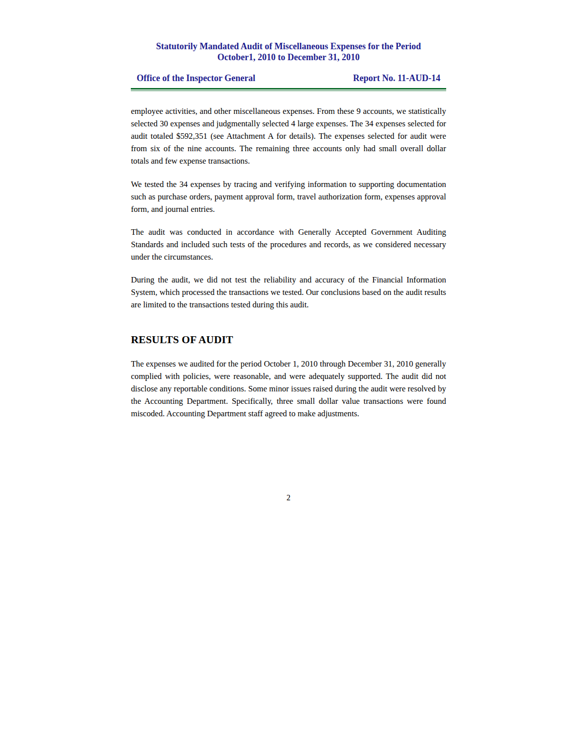Statutorily Mandated Audit of Miscellaneous Expenses for the Period
October1, 2010 to December 31, 2010
Office of the Inspector General
Report No. 11-AUD-14
employee activities, and other miscellaneous expenses. From these 9 accounts, we statistically selected 30 expenses and judgmentally selected 4 large expenses. The 34 expenses selected for audit totaled $592,351 (see Attachment A for details). The expenses selected for audit were from six of the nine accounts. The remaining three accounts only had small overall dollar totals and few expense transactions.
We tested the 34 expenses by tracing and verifying information to supporting documentation such as purchase orders, payment approval form, travel authorization form, expenses approval form, and journal entries.
The audit was conducted in accordance with Generally Accepted Government Auditing Standards and included such tests of the procedures and records, as we considered necessary under the circumstances.
During the audit, we did not test the reliability and accuracy of the Financial Information System, which processed the transactions we tested. Our conclusions based on the audit results are limited to the transactions tested during this audit.
RESULTS OF AUDIT
The expenses we audited for the period October 1, 2010 through December 31, 2010 generally complied with policies, were reasonable, and were adequately supported. The audit did not disclose any reportable conditions. Some minor issues raised during the audit were resolved by the Accounting Department. Specifically, three small dollar value transactions were found miscoded. Accounting Department staff agreed to make adjustments.
2